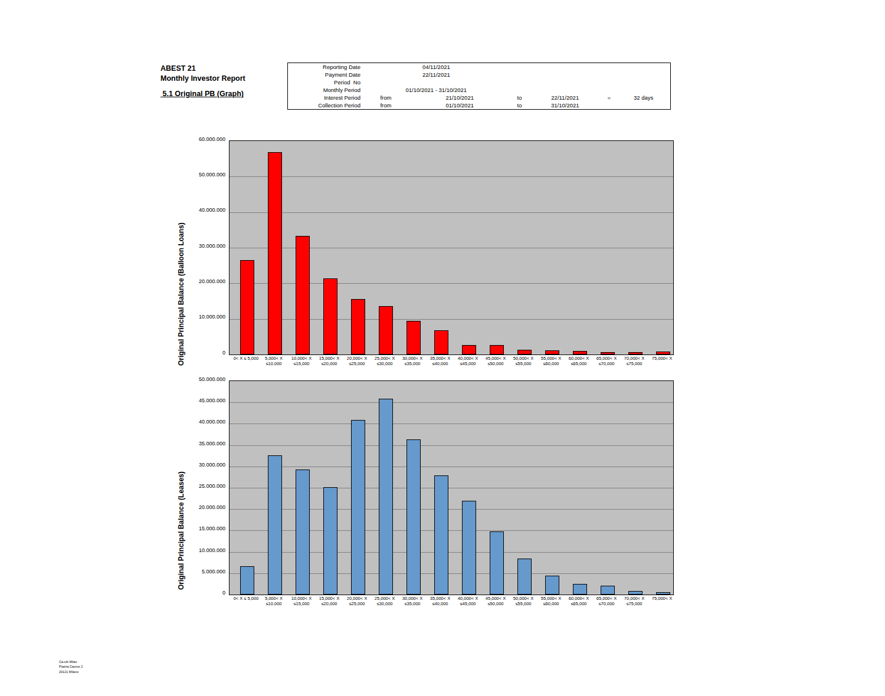ABEST 21
Monthly Investor Report
5.1 Original PB (Graph)
| Reporting Date | 04/11/2021 | | | |
| Payment Date | 22/11/2021 | | | |
| Period No | | | | |
| Monthly Period | 01/10/2021 - 31/10/2021 | | | |
| Interest Period | from | 21/10/2021 | to | 22/11/2021 | = | 32 days |
| Collection Period | from | 01/10/2021 | to | 31/10/2021 | | |
Original Principal Balance (Balloon Loans)
60.000.000
50.000.000
40.000.000
30.000.000
20.000.000
10.000.000
0
0< X ≤ 5,000 5,000< X
≤10,000 10,000< X
≤15,000 15,000< X
≤20,000 20,000< X
≤25,000 25,000< X
≤30,000 30,000< X
≤35,000 35,000< X
≤40,000 40,000< X
≤45,000 45,000< X
≤50,000 50,000< X
≤55,000 55,000< X
≤60,000 60,000< X
≤65,000 65,000< X
≤70,000 70,000< X
≤75,000 75,000< X
Original Principal Balance (Leases)
50.000.000
45.000.000
40.000.000
35.000.000
30.000.000
25.000.000
20.000.000
15.000.000
10.000.000
5.000.000
0
0< X ≤ 5,000 5,000< X
≤10,000 10,000< X
≤15,000 15,000< X
≤20,000 20,000< X
≤25,000 25,000< X
≤30,000 30,000< X
≤35,000 35,000< X
≤40,000 40,000< X
≤45,000 45,000< X
≤50,000 50,000< X
≤55,000 55,000< X
≤60,000 60,000< X
≤65,000 65,000< X
≤70,000 70,000< X
≤75,000 75,000< X
Ca-cib Milan
Piazza Cavour 2
20121 Milano